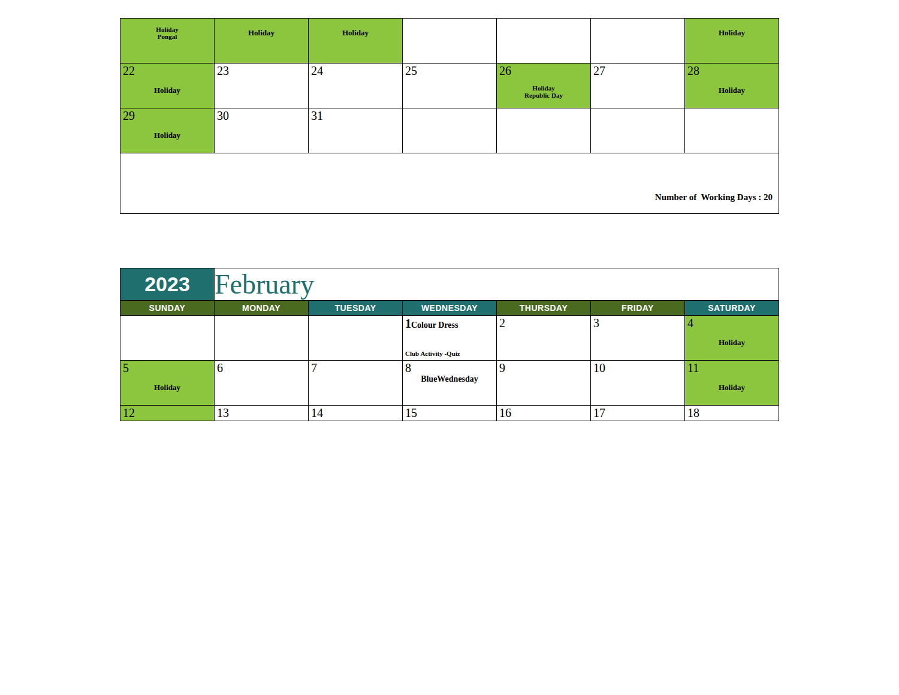| Holiday Pongal | Holiday | Holiday | | | | Holiday |
| 22 Holiday | 23 | 24 | 25 | 26 Holiday Republic Day | 27 | 28 Holiday |
| 29 Holiday | 30 | 31 | | | | |
| Number of Working Days : 20 |
| 2023 | February |
| SUNDAY | MONDAY | TUESDAY | WEDNESDAY | THURSDAY | FRIDAY | SATURDAY |
| | | | 1 Colour Dress Club Activity -Quiz | 2 | 3 | 4 Holiday |
| 5 Holiday | 6 | 7 | 8 BlueWednesday | 9 | 10 | 11 Holiday |
| 12 | 13 | 14 | 15 | 16 | 17 | 18 |